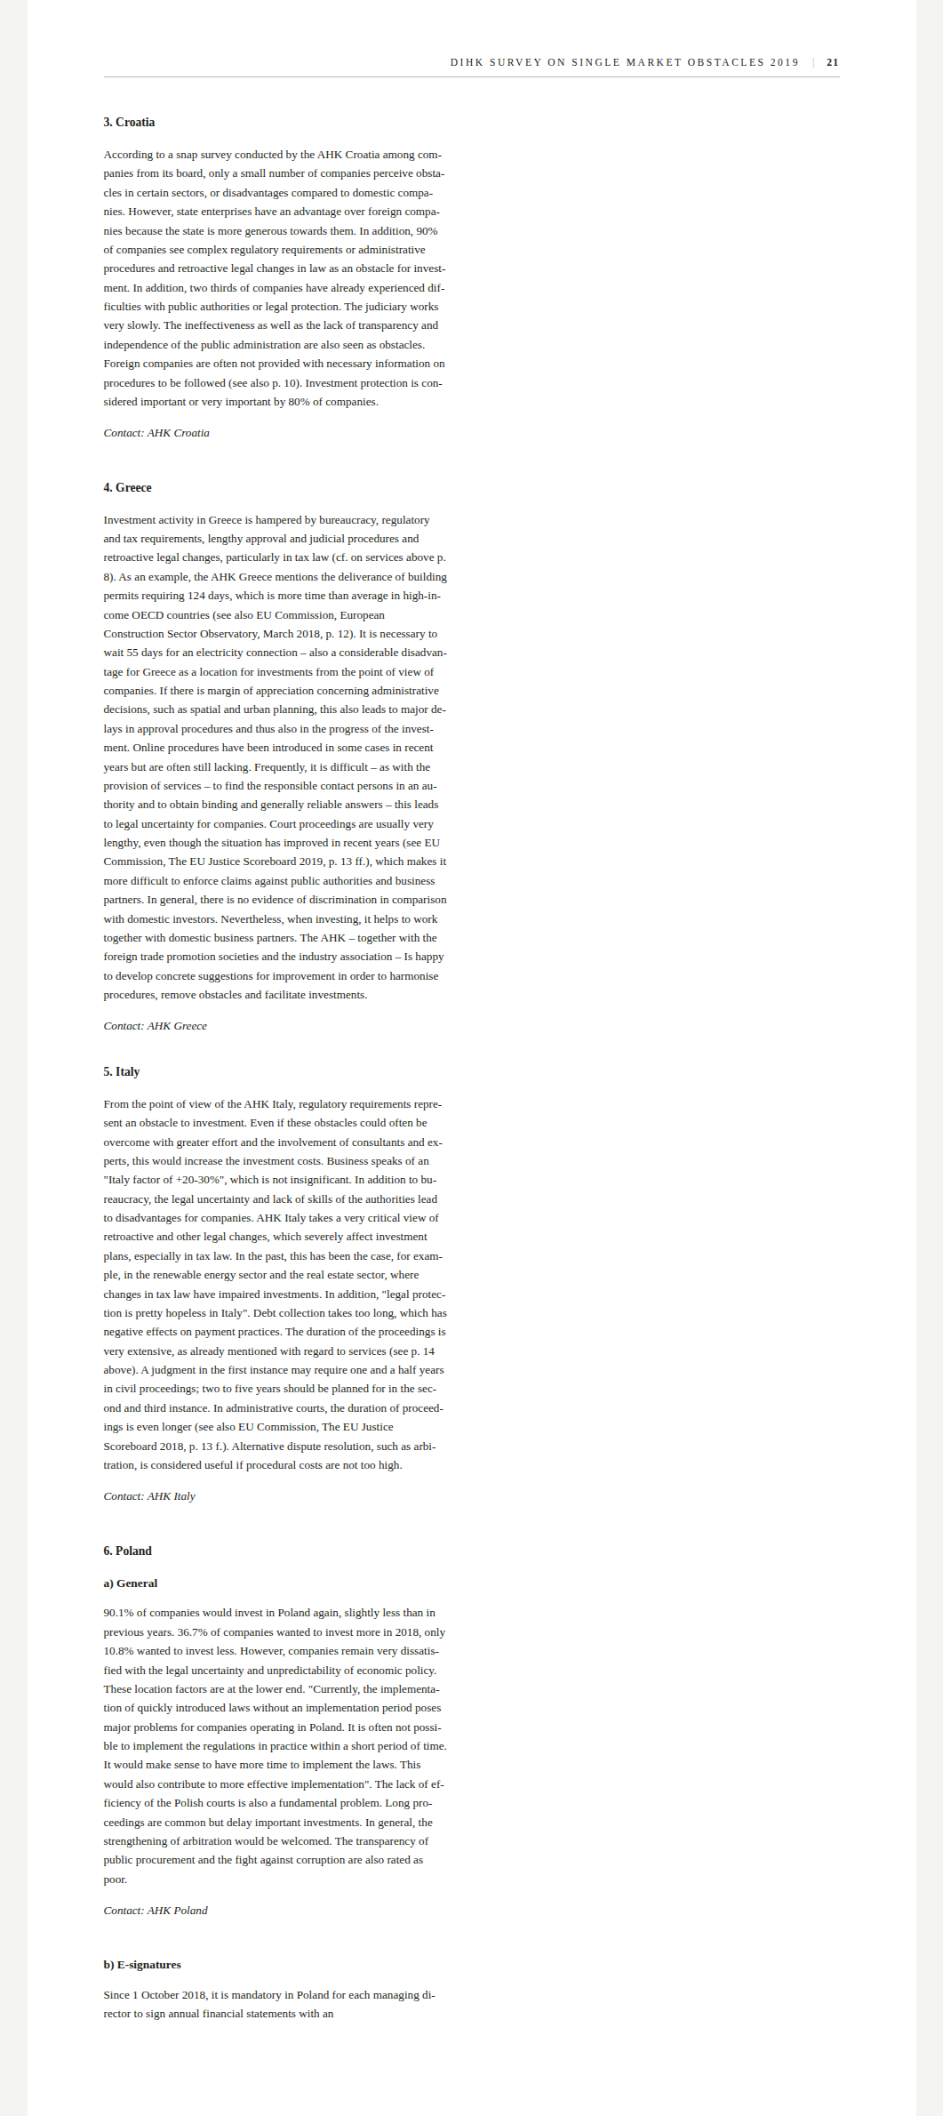DIHK Survey on Single Market Obstacles 2019 | 21
3. Croatia
According to a snap survey conducted by the AHK Croatia among companies from its board, only a small number of companies perceive obstacles in certain sectors, or disadvantages compared to domestic companies. However, state enterprises have an advantage over foreign companies because the state is more generous towards them. In addition, 90% of companies see complex regulatory requirements or administrative procedures and retroactive legal changes in law as an obstacle for investment. In addition, two thirds of companies have already experienced difficulties with public authorities or legal protection. The judiciary works very slowly. The ineffectiveness as well as the lack of transparency and independence of the public administration are also seen as obstacles. Foreign companies are often not provided with necessary information on procedures to be followed (see also p. 10). Investment protection is considered important or very important by 80% of companies.
Contact: AHK Croatia
4. Greece
Investment activity in Greece is hampered by bureaucracy, regulatory and tax requirements, lengthy approval and judicial procedures and retroactive legal changes, particularly in tax law (cf. on services above p. 8). As an example, the AHK Greece mentions the deliverance of building permits requiring 124 days, which is more time than average in high-income OECD countries (see also EU Commission, European Construction Sector Observatory, March 2018, p. 12). It is necessary to wait 55 days for an electricity connection – also a considerable disadvantage for Greece as a location for investments from the point of view of companies. If there is margin of appreciation concerning administrative decisions, such as spatial and urban planning, this also leads to major delays in approval procedures and thus also in the progress of the investment. Online procedures have been introduced in some cases in recent years but are often still lacking. Frequently, it is difficult – as with the provision of services – to find the responsible contact persons in an authority and to obtain binding and generally reliable answers – this leads to legal uncertainty for companies. Court proceedings are usually very lengthy, even though the situation has improved in recent years (see EU Commission, The EU Justice Scoreboard 2019, p. 13 ff.), which makes it more difficult to enforce claims against public authorities and business partners. In general, there is no evidence of discrimination in comparison with domestic investors. Nevertheless, when investing, it helps to work together with domestic business partners. The AHK – together with the foreign trade promotion societies and the industry association – Is happy to develop concrete suggestions for improvement in order to harmonise procedures, remove obstacles and facilitate investments.
Contact: AHK Greece
5. Italy
From the point of view of the AHK Italy, regulatory requirements represent an obstacle to investment. Even if these obstacles could often be overcome with greater effort and the involvement of consultants and experts, this would increase the investment costs. Business speaks of an "Italy factor of +20-30%", which is not insignificant. In addition to bureaucracy, the legal uncertainty and lack of skills of the authorities lead to disadvantages for companies. AHK Italy takes a very critical view of retroactive and other legal changes, which severely affect investment plans, especially in tax law. In the past, this has been the case, for example, in the renewable energy sector and the real estate sector, where changes in tax law have impaired investments. In addition, "legal protection is pretty hopeless in Italy". Debt collection takes too long, which has negative effects on payment practices. The duration of the proceedings is very extensive, as already mentioned with regard to services (see p. 14 above). A judgment in the first instance may require one and a half years in civil proceedings; two to five years should be planned for in the second and third instance. In administrative courts, the duration of proceedings is even longer (see also EU Commission, The EU Justice Scoreboard 2018, p. 13 f.). Alternative dispute resolution, such as arbitration, is considered useful if procedural costs are not too high.
Contact: AHK Italy
6. Poland
a) General
90.1% of companies would invest in Poland again, slightly less than in previous years. 36.7% of companies wanted to invest more in 2018, only 10.8% wanted to invest less. However, companies remain very dissatisfied with the legal uncertainty and unpredictability of economic policy. These location factors are at the lower end. "Currently, the implementation of quickly introduced laws without an implementation period poses major problems for companies operating in Poland. It is often not possible to implement the regulations in practice within a short period of time. It would make sense to have more time to implement the laws. This would also contribute to more effective implementation". The lack of efficiency of the Polish courts is also a fundamental problem. Long proceedings are common but delay important investments. In general, the strengthening of arbitration would be welcomed. The transparency of public procurement and the fight against corruption are also rated as poor.
Contact: AHK Poland
b) E-signatures
Since 1 October 2018, it is mandatory in Poland for each managing director to sign annual financial statements with an